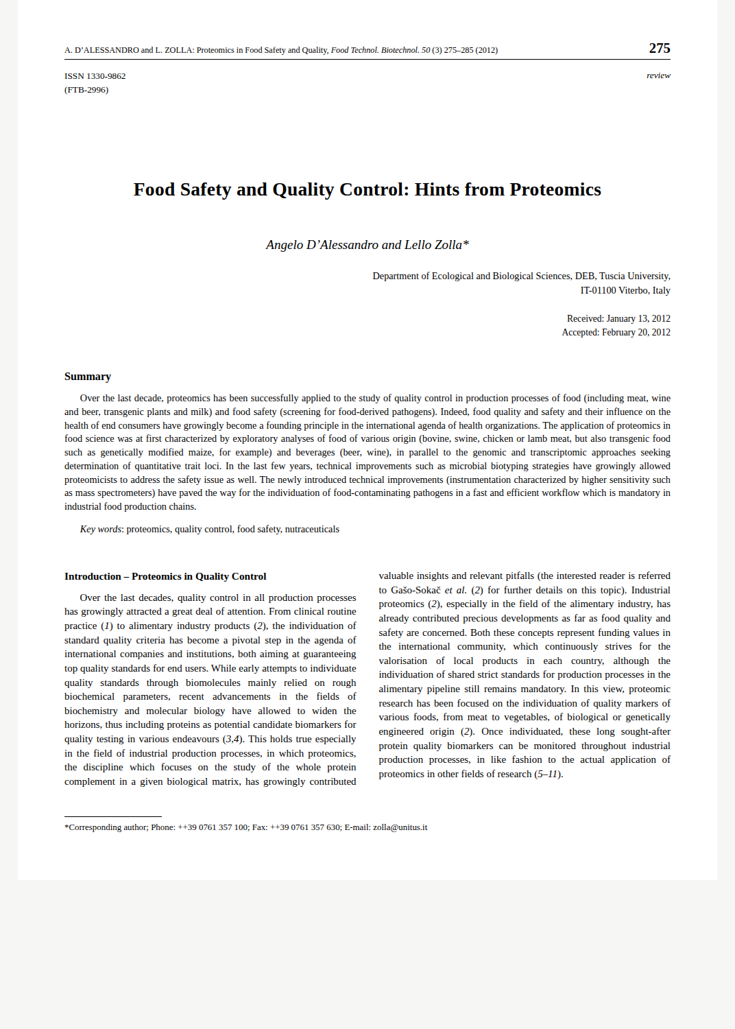A. D’ALESSANDRO and L. ZOLLA: Proteomics in Food Safety and Quality, Food Technol. Biotechnol. 50 (3) 275–285 (2012)
275
ISSN 1330-9862
(FTB-2996)
review
Food Safety and Quality Control: Hints from Proteomics
Angelo D’Alessandro and Lello Zolla*
Department of Ecological and Biological Sciences, DEB, Tuscia University,
IT-01100 Viterbo, Italy
Received: January 13, 2012
Accepted: February 20, 2012
Summary
Over the last decade, proteomics has been successfully applied to the study of quality control in production processes of food (including meat, wine and beer, transgenic plants and milk) and food safety (screening for food-derived pathogens). Indeed, food quality and safety and their influence on the health of end consumers have growingly become a founding principle in the international agenda of health organizations. The application of proteomics in food science was at first characterized by exploratory analyses of food of various origin (bovine, swine, chicken or lamb meat, but also transgenic food such as genetically modified maize, for example) and beverages (beer, wine), in parallel to the genomic and transcriptomic approaches seeking determination of quantitative trait loci. In the last few years, technical improvements such as microbial biotyping strategies have growingly allowed proteomicists to address the safety issue as well. The newly introduced technical improvements (instrumentation characterized by higher sensitivity such as mass spectrometers) have paved the way for the individuation of food-contaminating pathogens in a fast and efficient workflow which is mandatory in industrial food production chains.
Key words: proteomics, quality control, food safety, nutraceuticals
Introduction – Proteomics in Quality Control
Over the last decades, quality control in all production processes has growingly attracted a great deal of attention. From clinical routine practice (1) to alimentary industry products (2), the individuation of standard quality criteria has become a pivotal step in the agenda of international companies and institutions, both aiming at guaranteeing top quality standards for end users. While early attempts to individuate quality standards through biomolecules mainly relied on rough biochemical parameters, recent advancements in the fields of biochemistry and molecular biology have allowed to widen the horizons, thus including proteins as potential candidate biomarkers for quality testing in various endeavours (3,4). This holds true especially in the field of industrial production processes, in which proteomics, the discipline which focuses on the study of the whole protein complement in a given biological matrix, has growingly contributed valuable insights and relevant pitfalls (the interested reader is referred to Gašo-Sokač et al. (2) for further details on this topic). Industrial proteomics (2), especially in the field of the alimentary industry, has already contributed precious developments as far as food quality and safety are concerned. Both these concepts represent funding values in the international community, which continuously strives for the valorisation of local products in each country, although the individuation of shared strict standards for production processes in the alimentary pipeline still remains mandatory. In this view, proteomic research has been focused on the individuation of quality markers of various foods, from meat to vegetables, of biological or genetically engineered origin (2). Once individuated, these long sought-after protein quality biomarkers can be monitored throughout industrial production processes, in like fashion to the actual application of proteomics in other fields of research (5–11).
*Corresponding author; Phone: ++39 0761 357 100; Fax: ++39 0761 357 630; E-mail: zolla@unitus.it